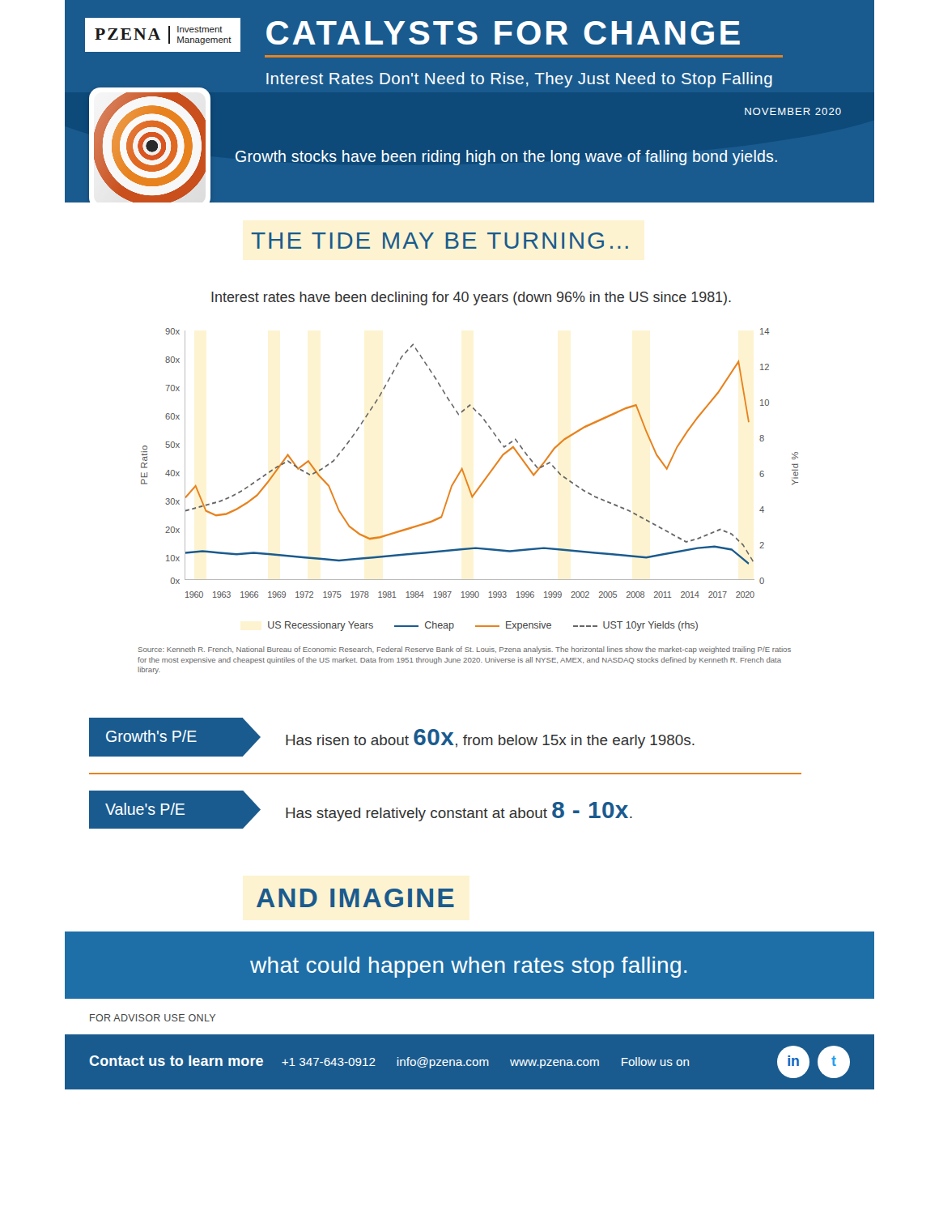PZENA Investment
Management
CATALYSTS FOR CHANGE
Interest Rates Don't Need to Rise, They Just Need to Stop Falling
NOVEMBER 2020
Growth stocks have been riding high on the long wave of falling bond yields.
THE TIDE MAY BE TURNING…
Interest rates have been declining for 40 years (down 96% in the US since 1981).
PE Ratio Yield % 90x 80x 70x 60x 50x 40x 30x 20x 10x 0x 14 12 10 8 6 4 2 0
196019631966196919721975197819811984198719901993199619992002200520082011201420172020
US Recessionary Years Cheap Expensive UST 10yr Yields (rhs)
Source: Kenneth R. French, National Bureau of Economic Research, Federal Reserve Bank of St. Louis, Pzena analysis. The horizontal lines show the market-cap weighted trailing P/E ratios for the most expensive and cheapest quintiles of the US market. Data from 1951 through June 2020. Universe is all NYSE, AMEX, and NASDAQ stocks defined by Kenneth R. French data library.
Growth's P/E
Has risen to about 60x, from below 15x in the early 1980s.
Value's P/E
Has stayed relatively constant at about 8 - 10x.
AND IMAGINE
what could happen when rates stop falling.
FOR ADVISOR USE ONLY
Contact us to learn more
+1 347-643-0912 info@pzena.com www.pzena.com Follow us on
in t